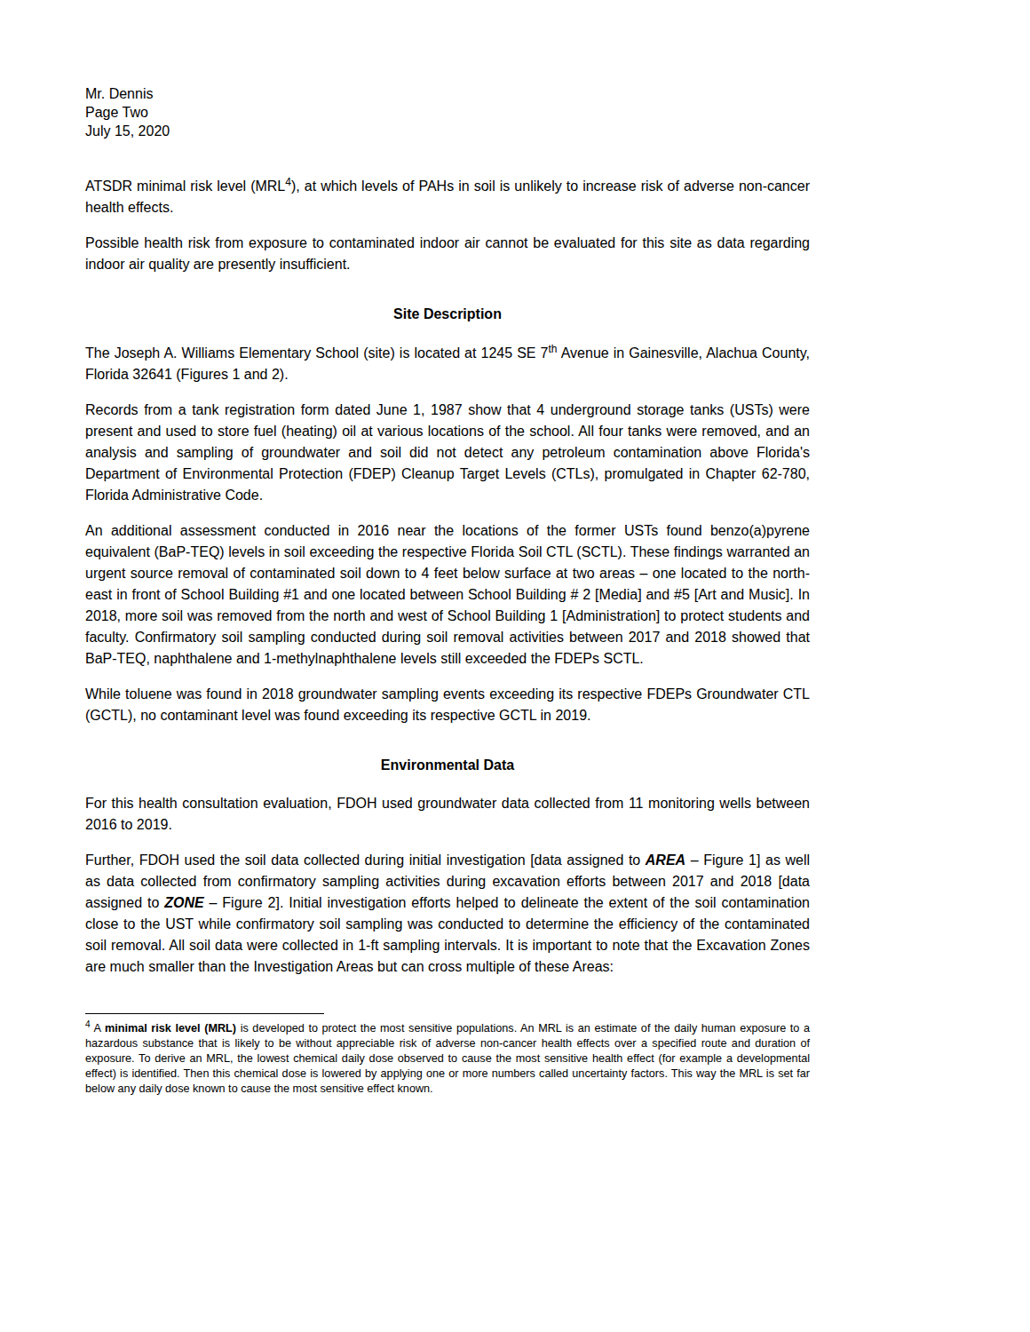Mr. Dennis
Page Two
July 15, 2020
ATSDR minimal risk level (MRL4), at which levels of PAHs in soil is unlikely to increase risk of adverse non-cancer health effects.
Possible health risk from exposure to contaminated indoor air cannot be evaluated for this site as data regarding indoor air quality are presently insufficient.
Site Description
The Joseph A. Williams Elementary School (site) is located at 1245 SE 7th Avenue in Gainesville, Alachua County, Florida 32641 (Figures 1 and 2).
Records from a tank registration form dated June 1, 1987 show that 4 underground storage tanks (USTs) were present and used to store fuel (heating) oil at various locations of the school. All four tanks were removed, and an analysis and sampling of groundwater and soil did not detect any petroleum contamination above Florida's Department of Environmental Protection (FDEP) Cleanup Target Levels (CTLs), promulgated in Chapter 62-780, Florida Administrative Code.
An additional assessment conducted in 2016 near the locations of the former USTs found benzo(a)pyrene equivalent (BaP-TEQ) levels in soil exceeding the respective Florida Soil CTL (SCTL). These findings warranted an urgent source removal of contaminated soil down to 4 feet below surface at two areas – one located to the north-east in front of School Building #1 and one located between School Building # 2 [Media] and #5 [Art and Music]. In 2018, more soil was removed from the north and west of School Building 1 [Administration] to protect students and faculty. Confirmatory soil sampling conducted during soil removal activities between 2017 and 2018 showed that BaP-TEQ, naphthalene and 1-methylnaphthalene levels still exceeded the FDEPs SCTL.
While toluene was found in 2018 groundwater sampling events exceeding its respective FDEPs Groundwater CTL (GCTL), no contaminant level was found exceeding its respective GCTL in 2019.
Environmental Data
For this health consultation evaluation, FDOH used groundwater data collected from 11 monitoring wells between 2016 to 2019.
Further, FDOH used the soil data collected during initial investigation [data assigned to AREA – Figure 1] as well as data collected from confirmatory sampling activities during excavation efforts between 2017 and 2018 [data assigned to ZONE – Figure 2]. Initial investigation efforts helped to delineate the extent of the soil contamination close to the UST while confirmatory soil sampling was conducted to determine the efficiency of the contaminated soil removal. All soil data were collected in 1-ft sampling intervals. It is important to note that the Excavation Zones are much smaller than the Investigation Areas but can cross multiple of these Areas:
4 A minimal risk level (MRL) is developed to protect the most sensitive populations. An MRL is an estimate of the daily human exposure to a hazardous substance that is likely to be without appreciable risk of adverse non-cancer health effects over a specified route and duration of exposure. To derive an MRL, the lowest chemical daily dose observed to cause the most sensitive health effect (for example a developmental effect) is identified. Then this chemical dose is lowered by applying one or more numbers called uncertainty factors. This way the MRL is set far below any daily dose known to cause the most sensitive effect known.